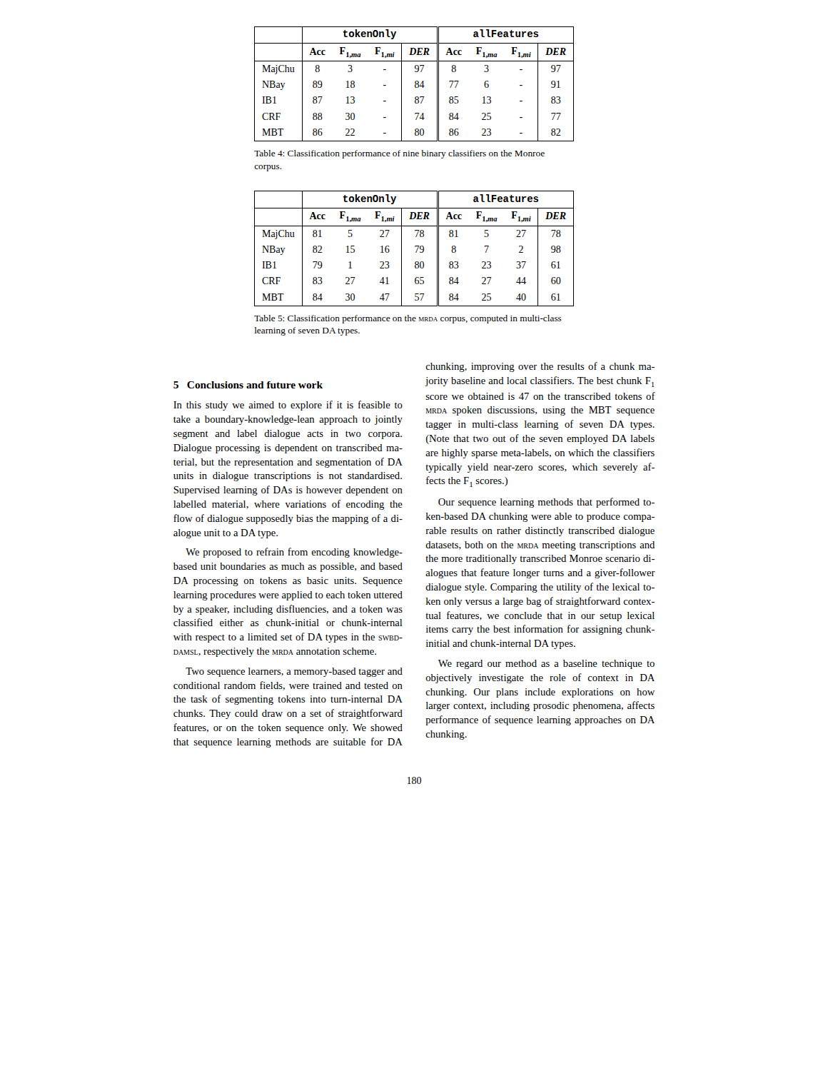Table 4: Classification performance of nine binary classifiers on the Monroe corpus.
| | tokenOnly | allFeatures |
| --- | --- | --- |
| | Acc | F 1, ma | F 1, mi | DER | Acc | F 1, ma | F 1, mi | DER |
| MajChu | 8 | 3 | - | 97 | 8 | 3 | - | 97 |
| NBay | 89 | 18 | - | 84 | 77 | 6 | - | 91 |
| IB1 | 87 | 13 | - | 87 | 85 | 13 | - | 83 |
| CRF | 88 | 30 | - | 74 | 84 | 25 | - | 77 |
| MBT | 86 | 22 | - | 80 | 86 | 23 | - | 82 |
Table 5: Classification performance on the mrda corpus, computed in multi-class learning of seven DA types.
| | tokenOnly | allFeatures |
| --- | --- | --- |
| | Acc | F 1, ma | F 1, mi | DER | Acc | F 1, ma | F 1, mi | DER |
| MajChu | 81 | 5 | 27 | 78 | 81 | 5 | 27 | 78 |
| NBay | 82 | 15 | 16 | 79 | 8 | 7 | 2 | 98 |
| IB1 | 79 | 1 | 23 | 80 | 83 | 23 | 37 | 61 |
| CRF | 83 | 27 | 41 | 65 | 84 | 27 | 44 | 60 |
| MBT | 84 | 30 | 47 | 57 | 84 | 25 | 40 | 61 |
5 Conclusions and future work
In this study we aimed to explore if it is feasible to take a boundary-knowledge-lean approach to jointly segment and label dialogue acts in two corpora. Dialogue processing is dependent on transcribed material, but the representation and segmentation of DA units in dialogue transcriptions is not standardised. Supervised learning of DAs is however dependent on labelled material, where variations of encoding the flow of dialogue supposedly bias the mapping of a dialogue unit to a DA type.
We proposed to refrain from encoding knowledge-based unit boundaries as much as possible, and based DA processing on tokens as basic units. Sequence learning procedures were applied to each token uttered by a speaker, including disfluencies, and a token was classified either as chunk-initial or chunk-internal with respect to a limited set of DA types in the swbd-damsl, respectively the mrda annotation scheme.
Two sequence learners, a memory-based tagger and conditional random fields, were trained and tested on the task of segmenting tokens into turn-internal DA chunks. They could draw on a set of straightforward features, or on the token sequence only. We showed that sequence learning methods are suitable for DA chunking, improving over the results of a chunk majority baseline and local classifiers. The best chunk F1 score we obtained is 47 on the transcribed tokens of mrda spoken discussions, using the MBT sequence tagger in multi-class learning of seven DA types. (Note that two out of the seven employed DA labels are highly sparse meta-labels, on which the classifiers typically yield near-zero scores, which severely affects the F1 scores.)
Our sequence learning methods that performed token-based DA chunking were able to produce comparable results on rather distinctly transcribed dialogue datasets, both on the mrda meeting transcriptions and the more traditionally transcribed Monroe scenario dialogues that feature longer turns and a giver-follower dialogue style. Comparing the utility of the lexical token only versus a large bag of straightforward contextual features, we conclude that in our setup lexical items carry the best information for assigning chunk-initial and chunk-internal DA types.
We regard our method as a baseline technique to objectively investigate the role of context in DA chunking. Our plans include explorations on how larger context, including prosodic phenomena, affects performance of sequence learning approaches on DA chunking.
180